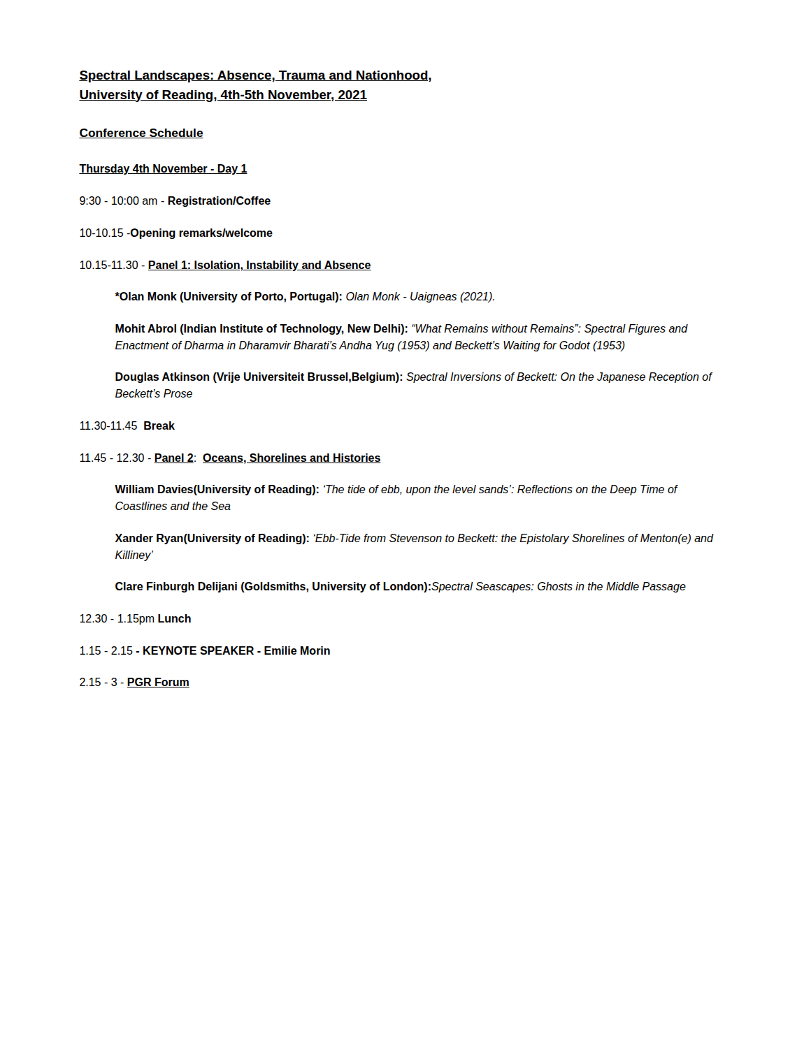Spectral Landscapes: Absence, Trauma and Nationhood,
University of Reading, 4th-5th November, 2021
Conference Schedule
Thursday 4th November - Day 1
9:30 - 10:00 am - Registration/Coffee
10-10.15 -Opening remarks/welcome
10.15-11.30 - Panel 1: Isolation, Instability and Absence
*Olan Monk (University of Porto, Portugal): Olan Monk - Uaigneas (2021).
Mohit Abrol (Indian Institute of Technology, New Delhi): “What Remains without Remains”: Spectral Figures and Enactment of Dharma in Dharamvir Bharati’s Andha Yug (1953) and Beckett’s Waiting for Godot (1953)
Douglas Atkinson (Vrije Universiteit Brussel,Belgium): Spectral Inversions of Beckett: On the Japanese Reception of Beckett’s Prose
11.30-11.45 Break
11.45 - 12.30 - Panel 2: Oceans, Shorelines and Histories
William Davies(University of Reading): ‘The tide of ebb, upon the level sands’: Reflections on the Deep Time of Coastlines and the Sea
Xander Ryan(University of Reading): ‘Ebb-Tide from Stevenson to Beckett: the Epistolary Shorelines of Menton(e) and Killiney’
Clare Finburgh Delijani (Goldsmiths, University of London): Spectral Seascapes: Ghosts in the Middle Passage
12.30 - 1.15pm Lunch
1.15 - 2.15 - KEYNOTE SPEAKER - Emilie Morin
2.15 - 3 - PGR Forum